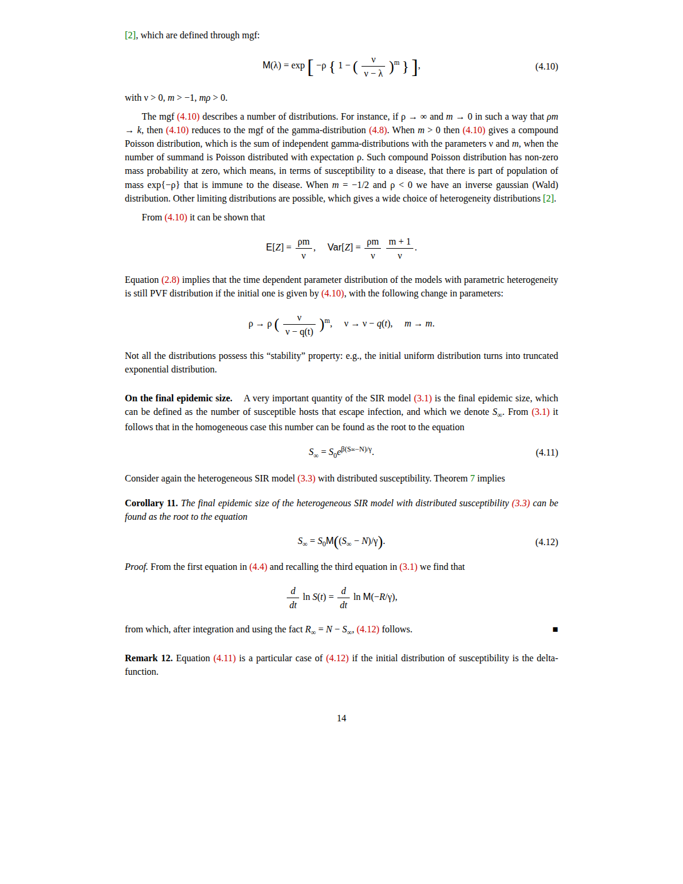[2], which are defined through mgf:
M(λ) = exp [ −ρ { 1 − ( νν − λ ) m } ],
(4.10)
with ν > 0, m > −1, mρ > 0.
The mgf (4.10) describes a number of distributions. For instance, if ρ → ∞ and m → 0 in such a way that ρm → k, then (4.10) reduces to the mgf of the gamma-distribution (4.8). When m > 0 then (4.10) gives a compound Poisson distribution, which is the sum of independent gamma-distributions with the parameters ν and m, when the number of summand is Poisson distributed with expectation ρ. Such compound Poisson distribution has non-zero mass probability at zero, which means, in terms of susceptibility to a disease, that there is part of population of mass exp{−ρ} that is immune to the disease. When m = −1/2 and ρ < 0 we have an inverse gaussian (Wald) distribution. Other limiting distributions are possible, which gives a wide choice of heterogeneity distributions [2].
From (4.10) it can be shown that
E[Z] = ρm ν, Var[Z] = ρm ν m + 1 ν.
Equation (2.8) implies that the time dependent parameter distribution of the models with parametric heterogeneity is still PVF distribution if the initial one is given by (4.10), with the following change in parameters:
ρ → ρ ( νν − q(t) ) m, ν → ν − q(t), m → m.
Not all the distributions possess this “stability” property: e.g., the initial uniform distribution turns into truncated exponential distribution.
On the final epidemic size. A very important quantity of the SIR model (3.1) is the final epidemic size, which can be defined as the number of susceptible hosts that escape infection, and which we denote S∞. From (3.1) it follows that in the homogeneous case this number can be found as the root to the equation
S∞ = S 0 eβ(S∞−N)/γ.
(4.11)
Consider again the heterogeneous SIR model (3.3) with distributed susceptibility. Theorem 7 implies
Corollary 11. The final epidemic size of the heterogeneous SIR model with distributed susceptibility (3.3) can be found as the root to the equation
S∞ = S 0 M((S∞ − N)/γ).
(4.12)
Proof. From the first equation in (4.4) and recalling the third equation in (3.1) we find that
ddt ln S(t) = ddt ln M(−R/γ),
from which, after integration and using the fact R∞ = N − S∞, (4.12) follows.■
Remark 12. Equation (4.11) is a particular case of (4.12) if the initial distribution of susceptibility is the delta-function.
14